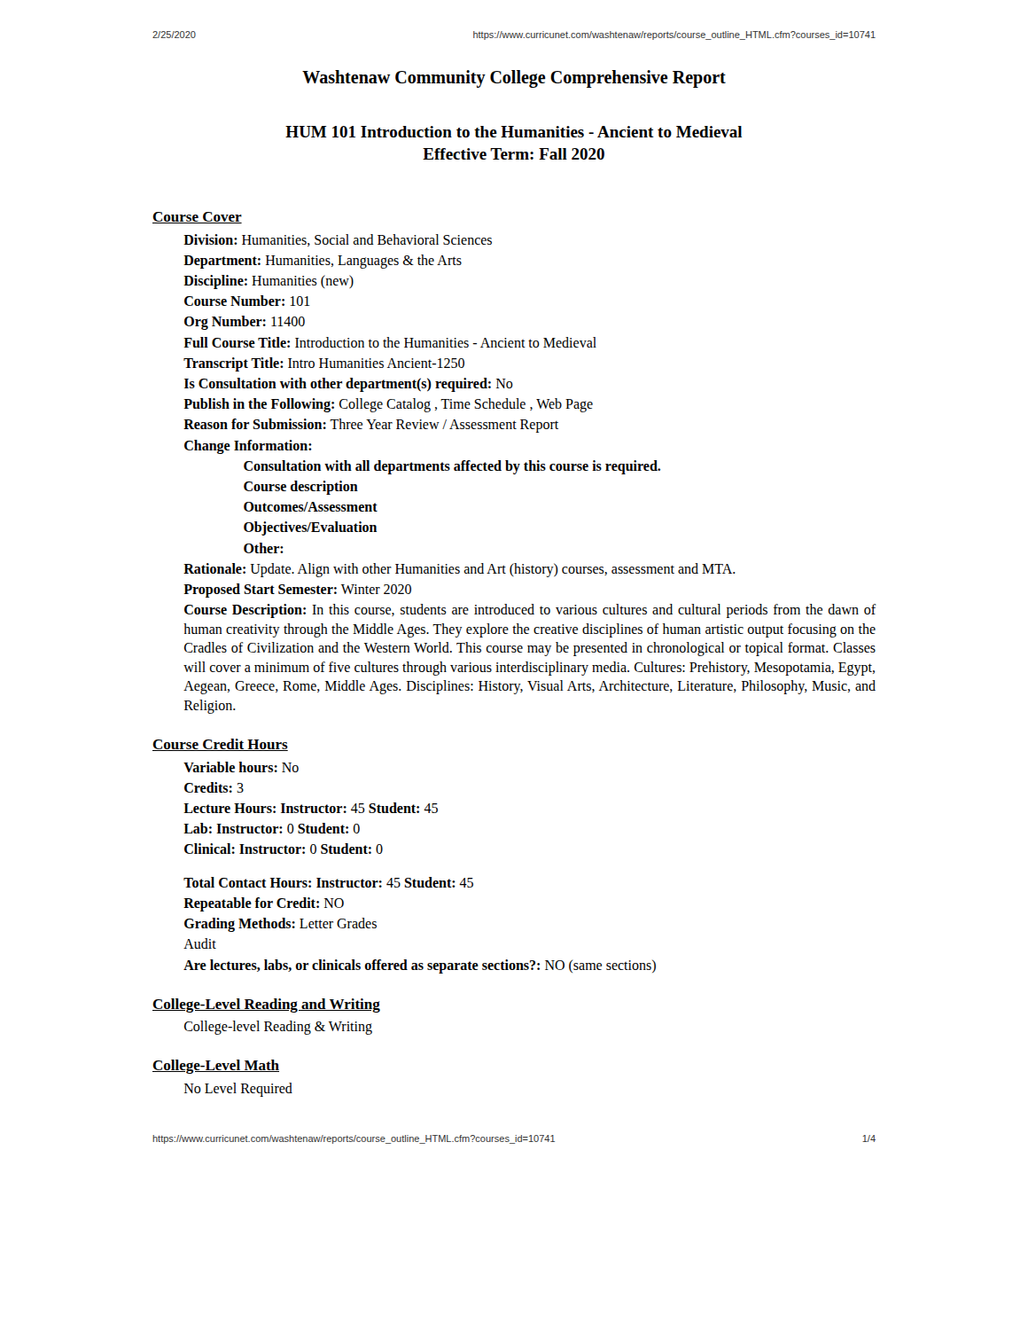2/25/2020 https://www.curricunet.com/washtenaw/reports/course_outline_HTML.cfm?courses_id=10741
Washtenaw Community College Comprehensive Report
HUM 101 Introduction to the Humanities - Ancient to Medieval
Effective Term: Fall 2020
Course Cover
Division: Humanities, Social and Behavioral Sciences
Department: Humanities, Languages & the Arts
Discipline: Humanities (new)
Course Number: 101
Org Number: 11400
Full Course Title: Introduction to the Humanities - Ancient to Medieval
Transcript Title: Intro Humanities Ancient-1250
Is Consultation with other department(s) required: No
Publish in the Following: College Catalog , Time Schedule , Web Page
Reason for Submission: Three Year Review / Assessment Report
Change Information:
Consultation with all departments affected by this course is required.
Course description
Outcomes/Assessment
Objectives/Evaluation
Other:
Rationale: Update. Align with other Humanities and Art (history) courses, assessment and MTA.
Proposed Start Semester: Winter 2020
Course Description: In this course, students are introduced to various cultures and cultural periods from the dawn of human creativity through the Middle Ages. They explore the creative disciplines of human artistic output focusing on the Cradles of Civilization and the Western World. This course may be presented in chronological or topical format. Classes will cover a minimum of five cultures through various interdisciplinary media. Cultures: Prehistory, Mesopotamia, Egypt, Aegean, Greece, Rome, Middle Ages. Disciplines: History, Visual Arts, Architecture, Literature, Philosophy, Music, and Religion.
Course Credit Hours
Variable hours: No
Credits: 3
Lecture Hours: Instructor: 45 Student: 45
Lab: Instructor: 0 Student: 0
Clinical: Instructor: 0 Student: 0
Total Contact Hours: Instructor: 45 Student: 45
Repeatable for Credit: NO
Grading Methods: Letter Grades
Audit
Are lectures, labs, or clinicals offered as separate sections?: NO (same sections)
College-Level Reading and Writing
College-level Reading & Writing
College-Level Math
No Level Required
https://www.curricunet.com/washtenaw/reports/course_outline_HTML.cfm?courses_id=10741 1/4